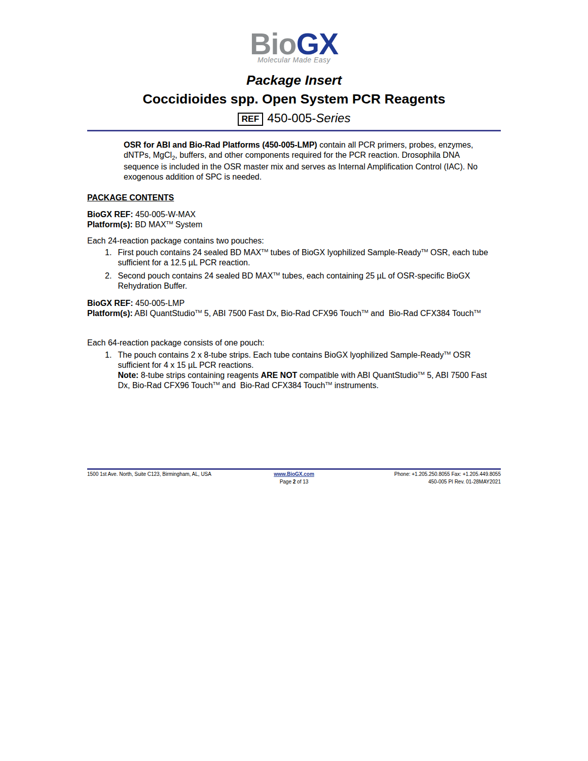Bio GX
Molecular Made Easy
Package Insert
Coccidioides spp. Open System PCR Reagents
REF 450-005-Series
OSR for ABI and Bio-Rad Platforms (450-005-LMP) contain all PCR primers, probes, enzymes, dNTPs, MgCl2, buffers, and other components required for the PCR reaction. Drosophila DNA sequence is included in the OSR master mix and serves as Internal Amplification Control (IAC). No exogenous addition of SPC is needed.
PACKAGE CONTENTS
BioGX REF: 450-005-W-MAX
Platform(s): BD MAXTM System
Each 24-reaction package contains two pouches:
First pouch contains 24 sealed BD MAXTM tubes of BioGX lyophilized Sample-ReadyTM OSR, each tube sufficient for a 12.5 µL PCR reaction.
Second pouch contains 24 sealed BD MAXTM tubes, each containing 25 µL of OSR-specific BioGX Rehydration Buffer.
BioGX REF: 450-005-LMP
Platform(s): ABI QuantStudioTM 5, ABI 7500 Fast Dx, Bio-Rad CFX96 TouchTM and Bio-Rad CFX384 TouchTM
Each 64-reaction package consists of one pouch:
The pouch contains 2 x 8-tube strips. Each tube contains BioGX lyophilized Sample-ReadyTM OSR sufficient for 4 x 15 µL PCR reactions.
Note: 8-tube strips containing reagents ARE NOT compatible with ABI QuantStudioTM 5, ABI 7500 Fast Dx, Bio-Rad CFX96 TouchTM and Bio-Rad CFX384 TouchTM instruments.
1500 1st Ave. North, Suite C123, Birmingham, AL, USA
www.BioGX.com
Phone: +1.205.250.8055 Fax: +1.205.449.8055
Page 2 of 13
450-005 PI Rev. 01-28MAY2021